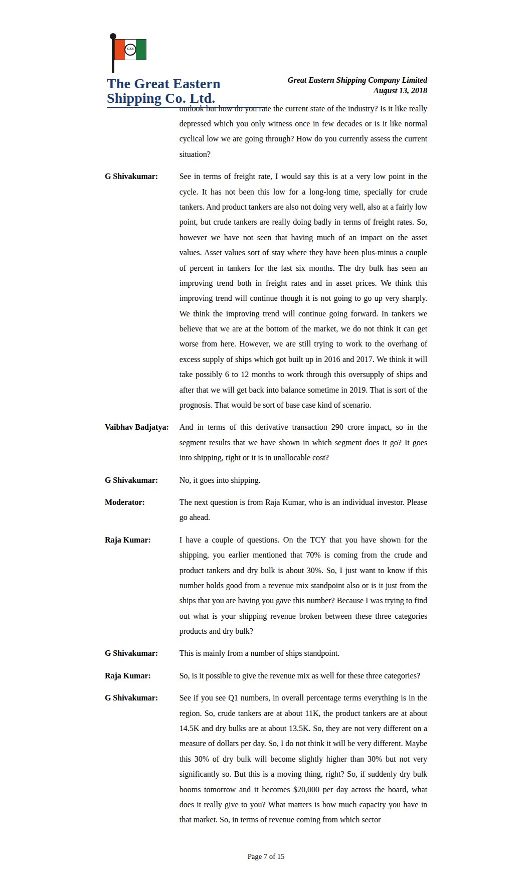GES
The Great Eastern
Shipping Co. Ltd.
Great Eastern Shipping Company Limited
August 13, 2018
outlook but how do you rate the current state of the industry? Is it like really depressed which you only witness once in few decades or is it like normal cyclical low we are going through? How do you currently assess the current situation?
| G Shivakumar: | See in terms of freight rate, I would say this is at a very low point in the cycle. It has not been this low for a long-long time, specially for crude tankers. And product tankers are also not doing very well, also at a fairly low point, but crude tankers are really doing badly in terms of freight rates. So, however we have not seen that having much of an impact on the asset values. Asset values sort of stay where they have been plus-minus a couple of percent in tankers for the last six months. The dry bulk has seen an improving trend both in freight rates and in asset prices. We think this improving trend will continue though it is not going to go up very sharply. We think the improving trend will continue going forward. In tankers we believe that we are at the bottom of the market, we do not think it can get worse from here. However, we are still trying to work to the overhang of excess supply of ships which got built up in 2016 and 2017. We think it will take possibly 6 to 12 months to work through this oversupply of ships and after that we will get back into balance sometime in 2019. That is sort of the prognosis. That would be sort of base case kind of scenario. |
| Vaibhav Badjatya: | And in terms of this derivative transaction 290 crore impact, so in the segment results that we have shown in which segment does it go? It goes into shipping, right or it is in unallocable cost? |
| G Shivakumar: | No, it goes into shipping. |
| Moderator: | The next question is from Raja Kumar, who is an individual investor. Please go ahead. |
| Raja Kumar: | I have a couple of questions. On the TCY that you have shown for the shipping, you earlier mentioned that 70% is coming from the crude and product tankers and dry bulk is about 30%. So, I just want to know if this number holds good from a revenue mix standpoint also or is it just from the ships that you are having you gave this number? Because I was trying to find out what is your shipping revenue broken between these three categories products and dry bulk? |
| G Shivakumar: | This is mainly from a number of ships standpoint. |
| Raja Kumar: | So, is it possible to give the revenue mix as well for these three categories? |
| G Shivakumar: | See if you see Q1 numbers, in overall percentage terms everything is in the region. So, crude tankers are at about 11K, the product tankers are at about 14.5K and dry bulks are at about 13.5K. So, they are not very different on a measure of dollars per day. So, I do not think it will be very different. Maybe this 30% of dry bulk will become slightly higher than 30% but not very significantly so. But this is a moving thing, right? So, if suddenly dry bulk booms tomorrow and it becomes $20,000 per day across the board, what does it really give to you? What matters is how much capacity you have in that market. So, in terms of revenue coming from which sector |
Page 7 of 15